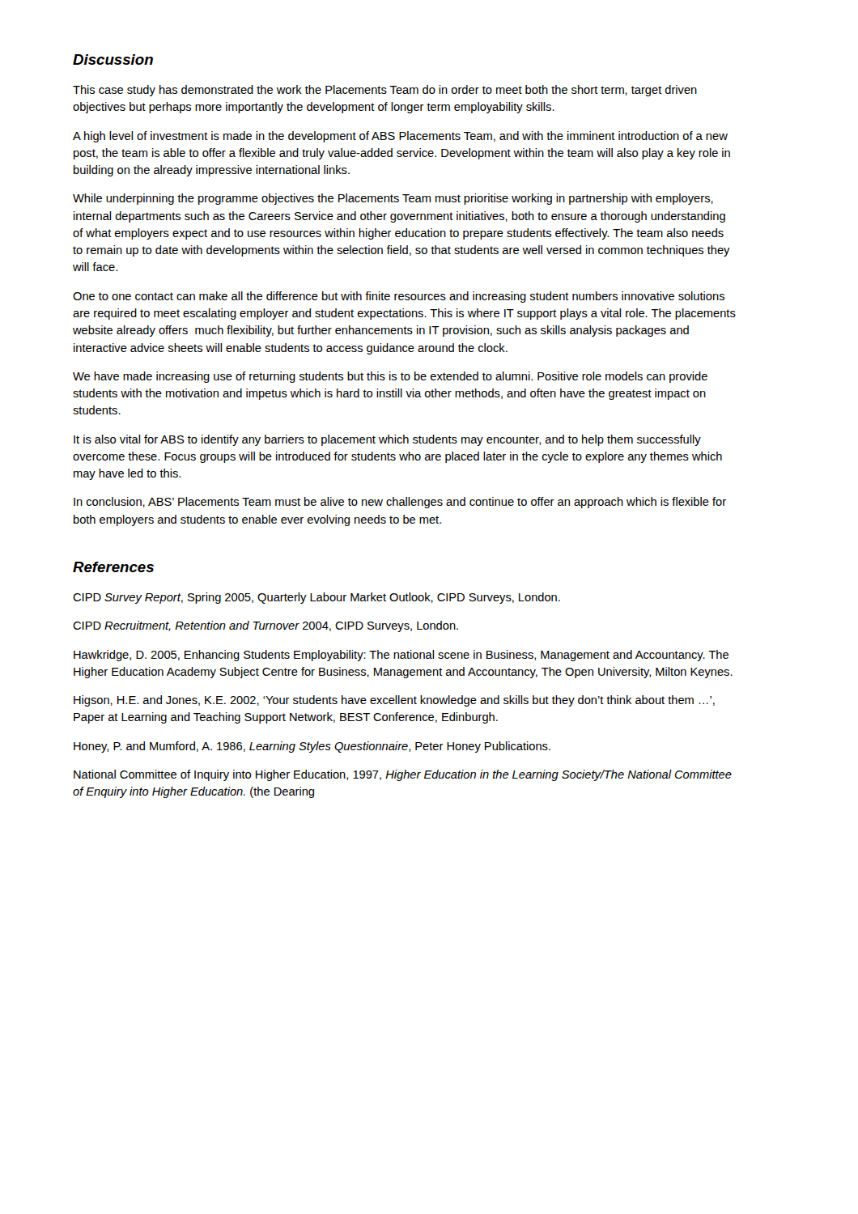Discussion
This case study has demonstrated the work the Placements Team do in order to meet both the short term, target driven objectives but perhaps more importantly the development of longer term employability skills.
A high level of investment is made in the development of ABS Placements Team, and with the imminent introduction of a new post, the team is able to offer a flexible and truly value-added service. Development within the team will also play a key role in building on the already impressive international links.
While underpinning the programme objectives the Placements Team must prioritise working in partnership with employers, internal departments such as the Careers Service and other government initiatives, both to ensure a thorough understanding of what employers expect and to use resources within higher education to prepare students effectively. The team also needs to remain up to date with developments within the selection field, so that students are well versed in common techniques they will face.
One to one contact can make all the difference but with finite resources and increasing student numbers innovative solutions are required to meet escalating employer and student expectations. This is where IT support plays a vital role. The placements website already offers much flexibility, but further enhancements in IT provision, such as skills analysis packages and interactive advice sheets will enable students to access guidance around the clock.
We have made increasing use of returning students but this is to be extended to alumni. Positive role models can provide students with the motivation and impetus which is hard to instill via other methods, and often have the greatest impact on students.
It is also vital for ABS to identify any barriers to placement which students may encounter, and to help them successfully overcome these. Focus groups will be introduced for students who are placed later in the cycle to explore any themes which may have led to this.
In conclusion, ABS’ Placements Team must be alive to new challenges and continue to offer an approach which is flexible for both employers and students to enable ever evolving needs to be met.
References
CIPD Survey Report, Spring 2005, Quarterly Labour Market Outlook, CIPD Surveys, London.
CIPD Recruitment, Retention and Turnover 2004, CIPD Surveys, London.
Hawkridge, D. 2005, Enhancing Students Employability: The national scene in Business, Management and Accountancy. The Higher Education Academy Subject Centre for Business, Management and Accountancy, The Open University, Milton Keynes.
Higson, H.E. and Jones, K.E. 2002, ‘Your students have excellent knowledge and skills but they don’t think about them …’, Paper at Learning and Teaching Support Network, BEST Conference, Edinburgh.
Honey, P. and Mumford, A. 1986, Learning Styles Questionnaire, Peter Honey Publications.
National Committee of Inquiry into Higher Education, 1997, Higher Education in the Learning Society/The National Committee of Enquiry into Higher Education. (the Dearing